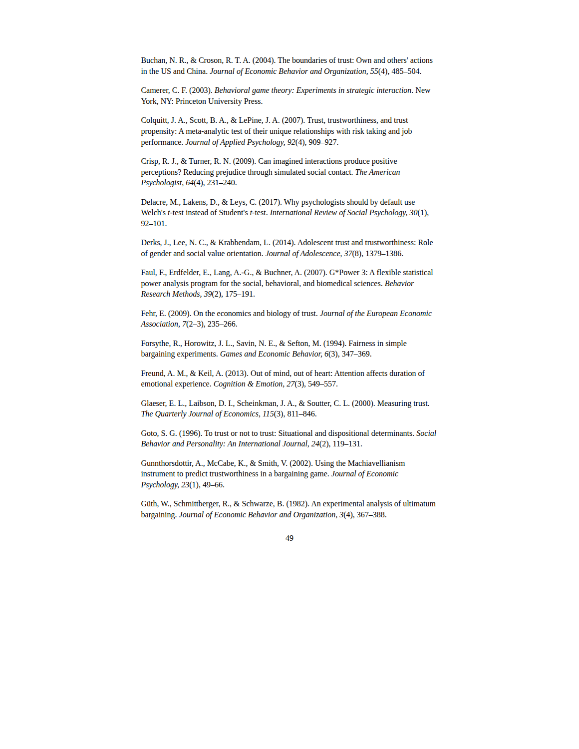Buchan, N. R., & Croson, R. T. A. (2004). The boundaries of trust: Own and others' actions in the US and China. Journal of Economic Behavior and Organization, 55(4), 485–504.
Camerer, C. F. (2003). Behavioral game theory: Experiments in strategic interaction. New York, NY: Princeton University Press.
Colquitt, J. A., Scott, B. A., & LePine, J. A. (2007). Trust, trustworthiness, and trust propensity: A meta-analytic test of their unique relationships with risk taking and job performance. Journal of Applied Psychology, 92(4), 909–927.
Crisp, R. J., & Turner, R. N. (2009). Can imagined interactions produce positive perceptions? Reducing prejudice through simulated social contact. The American Psychologist, 64(4), 231–240.
Delacre, M., Lakens, D., & Leys, C. (2017). Why psychologists should by default use Welch's t-test instead of Student's t-test. International Review of Social Psychology, 30(1), 92–101.
Derks, J., Lee, N. C., & Krabbendam, L. (2014). Adolescent trust and trustworthiness: Role of gender and social value orientation. Journal of Adolescence, 37(8), 1379–1386.
Faul, F., Erdfelder, E., Lang, A.-G., & Buchner, A. (2007). G*Power 3: A flexible statistical power analysis program for the social, behavioral, and biomedical sciences. Behavior Research Methods, 39(2), 175–191.
Fehr, E. (2009). On the economics and biology of trust. Journal of the European Economic Association, 7(2–3), 235–266.
Forsythe, R., Horowitz, J. L., Savin, N. E., & Sefton, M. (1994). Fairness in simple bargaining experiments. Games and Economic Behavior, 6(3), 347–369.
Freund, A. M., & Keil, A. (2013). Out of mind, out of heart: Attention affects duration of emotional experience. Cognition & Emotion, 27(3), 549–557.
Glaeser, E. L., Laibson, D. I., Scheinkman, J. A., & Soutter, C. L. (2000). Measuring trust. The Quarterly Journal of Economics, 115(3), 811–846.
Goto, S. G. (1996). To trust or not to trust: Situational and dispositional determinants. Social Behavior and Personality: An International Journal, 24(2), 119–131.
Gunnthorsdottir, A., McCabe, K., & Smith, V. (2002). Using the Machiavellianism instrument to predict trustworthiness in a bargaining game. Journal of Economic Psychology, 23(1), 49–66.
Güth, W., Schmittberger, R., & Schwarze, B. (1982). An experimental analysis of ultimatum bargaining. Journal of Economic Behavior and Organization, 3(4), 367–388.
49